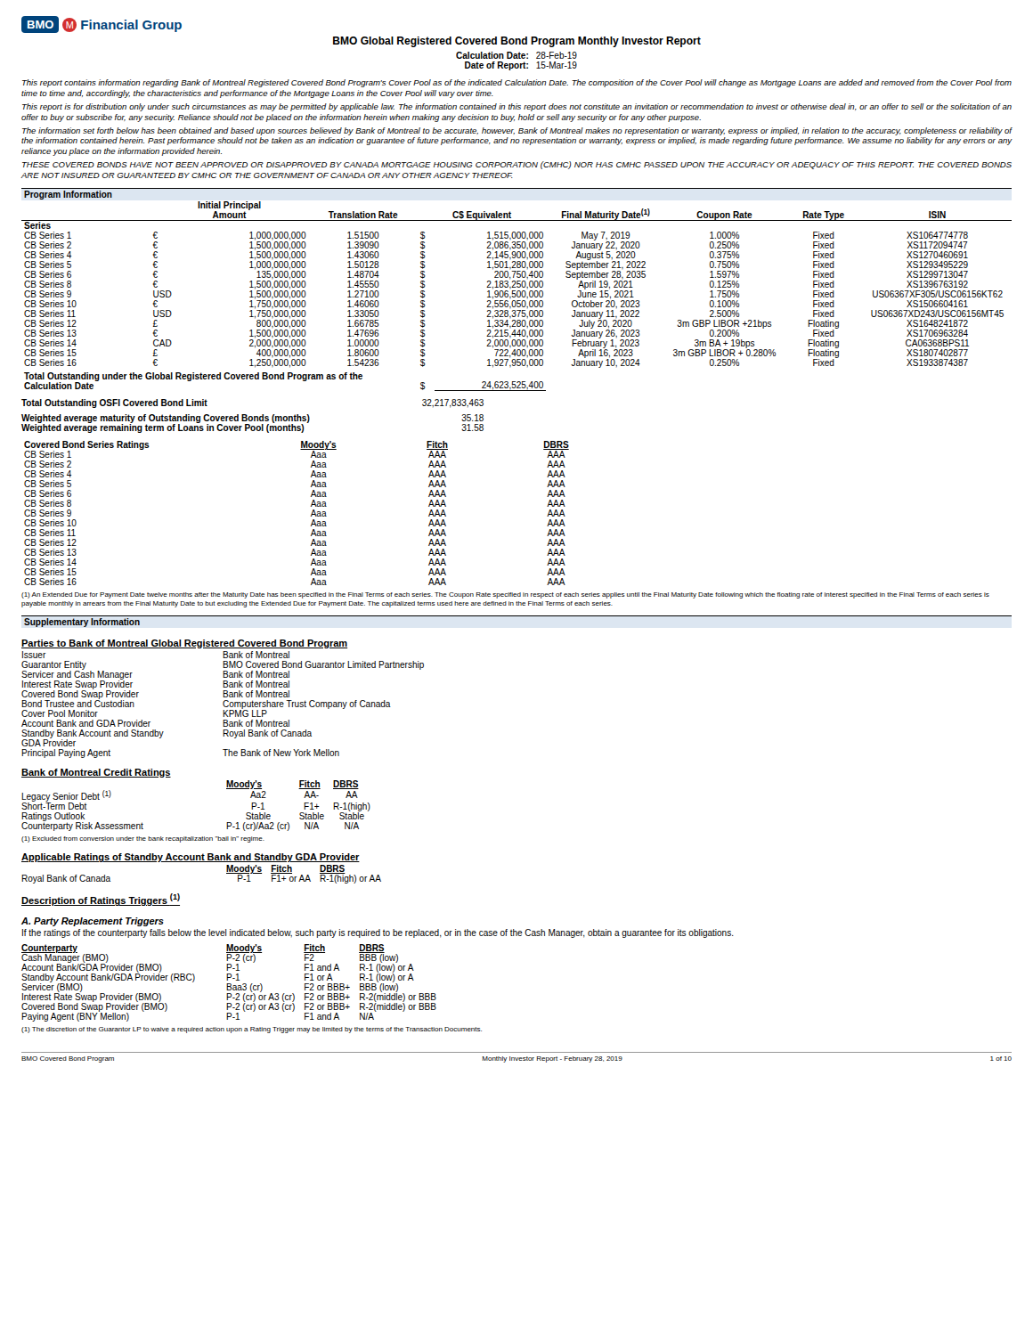BMO MFinancial Group
BMO Global Registered Covered Bond Program Monthly Investor Report
| Calculation Date: | 28-Feb-19 |
| Date of Report: | 15-Mar-19 |
This report contains information regarding Bank of Montreal Registered Covered Bond Program's Cover Pool as of the indicated Calculation Date. The composition of the Cover Pool will change as Mortgage Loans are added and removed from the Cover Pool from time to time and, accordingly, the characteristics and performance of the Mortgage Loans in the Cover Pool will vary over time.
This report is for distribution only under such circumstances as may be permitted by applicable law. The information contained in this report does not constitute an invitation or recommendation to invest or otherwise deal in, or an offer to sell or the solicitation of an offer to buy or subscribe for, any security. Reliance should not be placed on the information herein when making any decision to buy, hold or sell any security or for any other purpose.
The information set forth below has been obtained and based upon sources believed by Bank of Montreal to be accurate, however, Bank of Montreal makes no representation or warranty, express or implied, in relation to the accuracy, completeness or reliability of the information contained herein. Past performance should not be taken as an indication or guarantee of future performance, and no representation or warranty, express or implied, is made regarding future performance. We assume no liability for any errors or any reliance you place on the information provided herein.
THESE COVERED BONDS HAVE NOT BEEN APPROVED OR DISAPPROVED BY CANADA MORTGAGE HOUSING CORPORATION (CMHC) NOR HAS CMHC PASSED UPON THE ACCURACY OR ADEQUACY OF THIS REPORT. THE COVERED BONDS ARE NOT INSURED OR GUARANTEED BY CMHC OR THE GOVERNMENT OF CANADA OR ANY OTHER AGENCY THEREOF.
Program Information
| | Initial Principal Amount | Translation Rate | C$ Equivalent | Final Maturity Date (1) | Coupon Rate | Rate Type | ISIN |
| --- | --- | --- | --- | --- | --- | --- | --- |
| Series | |
| CB Series 1 | € | 1,000,000,000 | 1.51500 | $ | 1,515,000,000 | May 7, 2019 | 1.000% | Fixed | XS1064774778 |
| CB Series 2 | € | 1,500,000,000 | 1.39090 | $ | 2,086,350,000 | January 22, 2020 | 0.250% | Fixed | XS1172094747 |
| CB Series 4 | € | 1,500,000,000 | 1.43060 | $ | 2,145,900,000 | August 5, 2020 | 0.375% | Fixed | XS1270460691 |
| CB Series 5 | € | 1,000,000,000 | 1.50128 | $ | 1,501,280,000 | September 21, 2022 | 0.750% | Fixed | XS1293495229 |
| CB Series 6 | € | 135,000,000 | 1.48704 | $ | 200,750,400 | September 28, 2035 | 1.597% | Fixed | XS1299713047 |
| CB Series 8 | € | 1,500,000,000 | 1.45550 | $ | 2,183,250,000 | April 19, 2021 | 0.125% | Fixed | XS1396763192 |
| CB Series 9 | USD | 1,500,000,000 | 1.27100 | $ | 1,906,500,000 | June 15, 2021 | 1.750% | Fixed | US06367XF305/USC06156KT62 |
| CB Series 10 | € | 1,750,000,000 | 1.46060 | $ | 2,556,050,000 | October 20, 2023 | 0.100% | Fixed | XS1506604161 |
| CB Series 11 | USD | 1,750,000,000 | 1.33050 | $ | 2,328,375,000 | January 11, 2022 | 2.500% | Fixed | US06367XD243/USC06156MT45 |
| CB Series 12 | £ | 800,000,000 | 1.66785 | $ | 1,334,280,000 | July 20, 2020 | 3m GBP LIBOR +21bps | Floating | XS1648241872 |
| CB Series 13 | € | 1,500,000,000 | 1.47696 | $ | 2,215,440,000 | January 26, 2023 | 0.200% | Fixed | XS1706963284 |
| CB Series 14 | CAD | 2,000,000,000 | 1.00000 | $ | 2,000,000,000 | February 1, 2023 | 3m BA + 19bps | Floating | CA06368BPS11 |
| CB Series 15 | £ | 400,000,000 | 1.80600 | $ | 722,400,000 | April 16, 2023 | 3m GBP LIBOR + 0.280% | Floating | XS1807402877 |
| CB Series 16 | € | 1,250,000,000 | 1.54236 | $ | 1,927,950,000 | January 10, 2024 | 0.250% | Fixed | XS1933874387 |
| Total Outstanding under the Global Registered Covered Bond Program as of the Calculation Date | $ | 24,623,525,400 | |
| Total Outstanding OSFI Covered Bond Limit | 32,217,833,463 |
| Weighted average maturity of Outstanding Covered Bonds (months) | 35.18 |
| Weighted average remaining term of Loans in Cover Pool (months) | 31.58 |
| Covered Bond Series Ratings | Moody's | Fitch | DBRS |
| CB Series 1 | Aaa | AAA | AAA |
| CB Series 2 | Aaa | AAA | AAA |
| CB Series 4 | Aaa | AAA | AAA |
| CB Series 5 | Aaa | AAA | AAA |
| CB Series 6 | Aaa | AAA | AAA |
| CB Series 8 | Aaa | AAA | AAA |
| CB Series 9 | Aaa | AAA | AAA |
| CB Series 10 | Aaa | AAA | AAA |
| CB Series 11 | Aaa | AAA | AAA |
| CB Series 12 | Aaa | AAA | AAA |
| CB Series 13 | Aaa | AAA | AAA |
| CB Series 14 | Aaa | AAA | AAA |
| CB Series 15 | Aaa | AAA | AAA |
| CB Series 16 | Aaa | AAA | AAA |
(1) An Extended Due for Payment Date twelve months after the Maturity Date has been specified in the Final Terms of each series. The Coupon Rate specified in respect of each series applies until the Final Maturity Date following which the floating rate of interest specified in the Final Terms of each series is payable monthly in arrears from the Final Maturity Date to but excluding the Extended Due for Payment Date. The capitalized terms used here are defined in the Final Terms of each series.
Supplementary Information
Parties to Bank of Montreal Global Registered Covered Bond Program
| Issuer | Bank of Montreal |
| Guarantor Entity | BMO Covered Bond Guarantor Limited Partnership |
| Servicer and Cash Manager | Bank of Montreal |
| Interest Rate Swap Provider | Bank of Montreal |
| Covered Bond Swap Provider | Bank of Montreal |
| Bond Trustee and Custodian | Computershare Trust Company of Canada |
| Cover Pool Monitor | KPMG LLP |
| Account Bank and GDA Provider | Bank of Montreal |
| Standby Bank Account and Standby GDA Provider | Royal Bank of Canada |
| Principal Paying Agent | The Bank of New York Mellon |
Bank of Montreal Credit Ratings
| | Moody's | Fitch | DBRS |
| --- | --- | --- | --- |
| Legacy Senior Debt (1) | Aa2 | AA- | AA |
| Short-Term Debt | P-1 | F1+ | R-1(high) |
| Ratings Outlook | Stable | Stable | Stable |
| Counterparty Risk Assessment | P-1 (cr)/Aa2 (cr) | N/A | N/A |
(1) Excluded from conversion under the bank recapitalization "bail in" regime.
Applicable Ratings of Standby Account Bank and Standby GDA Provider
| | Moody's | Fitch | DBRS |
| --- | --- | --- | --- |
| Royal Bank of Canada | P-1 | F1+ or AA | R-1(high) or AA |
Description of Ratings Triggers (1)
A. Party Replacement Triggers
If the ratings of the counterparty falls below the level indicated below, such party is required to be replaced, or in the case of the Cash Manager, obtain a guarantee for its obligations.
| Counterparty | Moody's | Fitch | DBRS |
| --- | --- | --- | --- |
| Cash Manager (BMO) | P-2 (cr) | F2 | BBB (low) |
| Account Bank/GDA Provider (BMO) | P-1 | F1 and A | R-1 (low) or A |
| Standby Account Bank/GDA Provider (RBC) | P-1 | F1 or A | R-1 (low) or A |
| Servicer (BMO) | Baa3 (cr) | F2 or BBB+ | BBB (low) |
| Interest Rate Swap Provider (BMO) | P-2 (cr) or A3 (cr) | F2 or BBB+ | R-2(middle) or BBB |
| Covered Bond Swap Provider (BMO) | P-2 (cr) or A3 (cr) | F2 or BBB+ | R-2(middle) or BBB |
| Paying Agent (BNY Mellon) | P-1 | F1 and A | N/A |
(1) The discretion of the Guarantor LP to waive a required action upon a Rating Trigger may be limited by the terms of the Transaction Documents.
BMO Covered Bond Program Monthly Investor Report - February 28, 2019 1 of 10